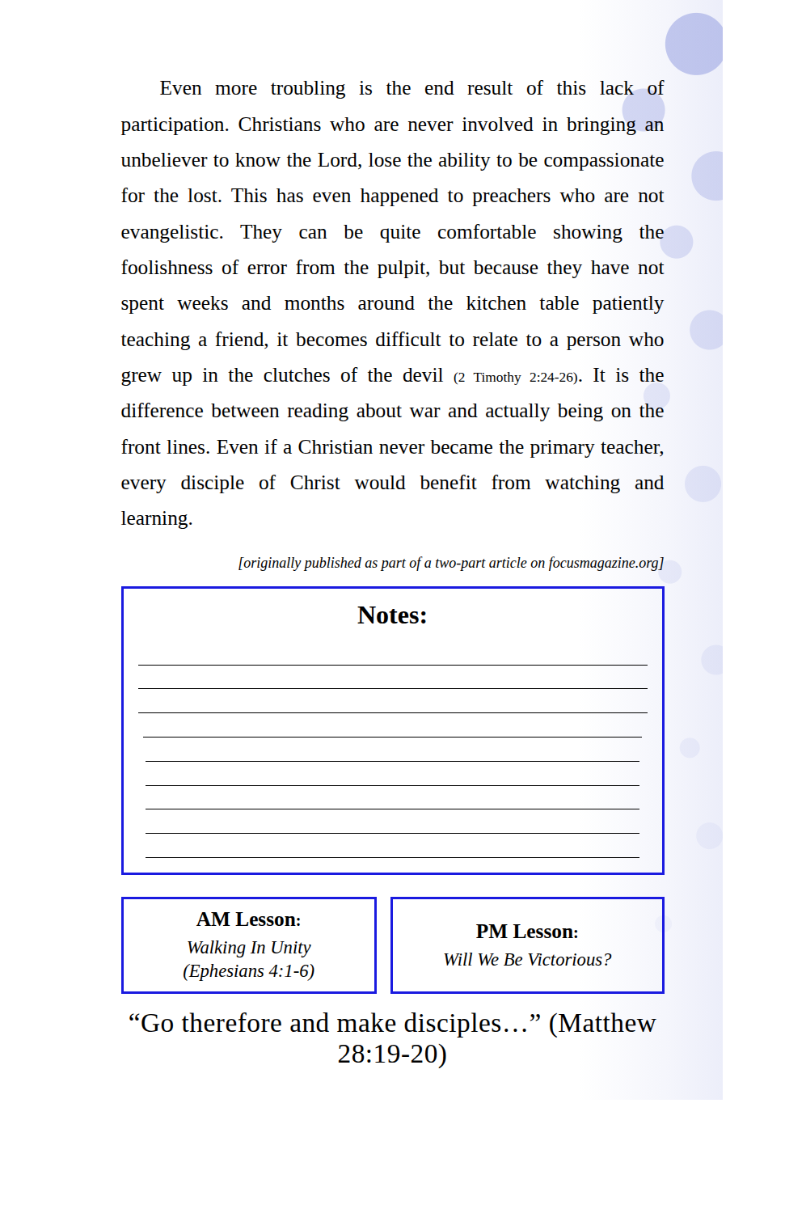Even more troubling is the end result of this lack of participation. Christians who are never involved in bringing an unbeliever to know the Lord, lose the ability to be compassionate for the lost. This has even happened to preachers who are not evangelistic. They can be quite comfortable showing the foolishness of error from the pulpit, but because they have not spent weeks and months around the kitchen table patiently teaching a friend, it becomes difficult to relate to a person who grew up in the clutches of the devil (2 Timothy 2:24-26). It is the difference between reading about war and actually being on the front lines. Even if a Christian never became the primary teacher, every disciple of Christ would benefit from watching and learning.
[originally published as part of a two-part article on focusmagazine.org]
Notes:
AM Lesson:
Walking In Unity
(Ephesians 4:1-6)
PM Lesson:
Will We Be Victorious?
“Go therefore and make disciples…” (Matthew 28:19-20)